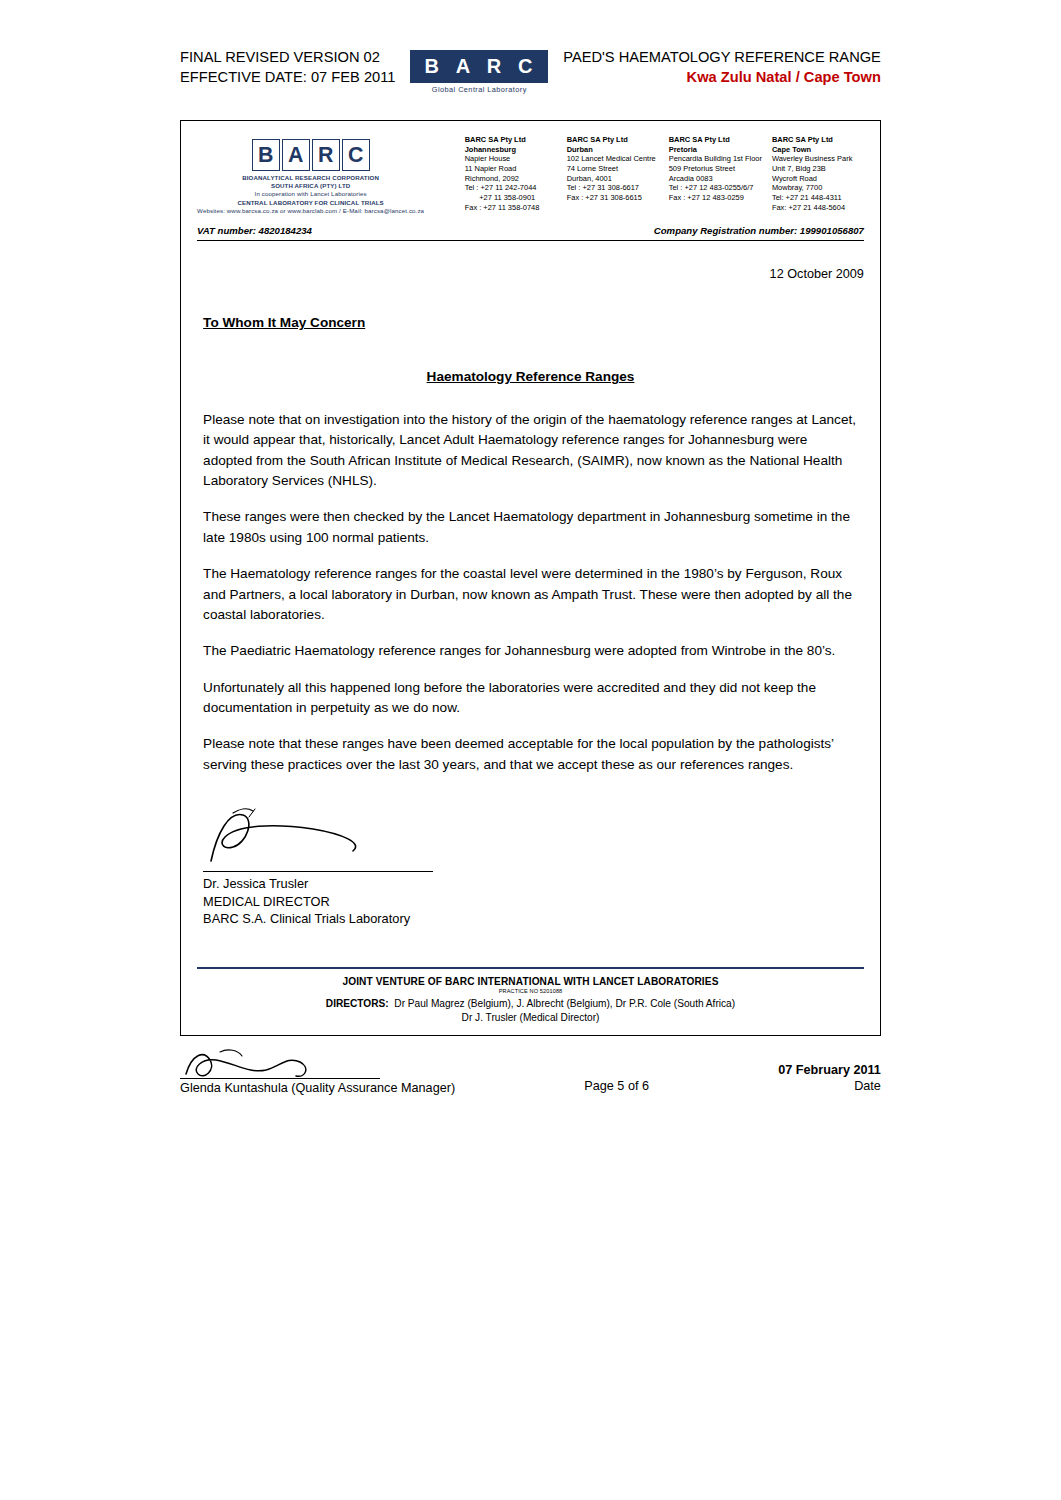FINAL REVISED VERSION 02
EFFECTIVE DATE: 07 FEB 2011
B A R C
Global Central Laboratory
PAED'S HAEMATOLOGY REFERENCE RANGE
Kwa Zulu Natal / Cape Town
BARC
BIOANALYTICAL RESEARCH CORPORATION
SOUTH AFRICA (PTY) LTD
In cooperation with Lancet Laboratories
CENTRAL LABORATORY FOR CLINICAL TRIALS
Websites: www.barcsa.co.za or www.barclab.com / E-Mail: barcsa@lancet.co.za
BARC SA Pty Ltd
Johannesburg
Napier House
11 Napier Road
Richmond, 2092
Tel : +27 11 242-7044
+27 11 358-0901
Fax : +27 11 358-0748
BARC SA Pty Ltd
Durban
102 Lancet Medical Centre
74 Lorne Street
Durban, 4001
Tel : +27 31 308-6617
Fax : +27 31 308-6615
BARC SA Pty Ltd
Pretoria
Pencardia Building 1st Floor
509 Pretorius Street
Arcadia 0083
Tel : +27 12 483-0255/6/7
Fax : +27 12 483-0259
BARC SA Pty Ltd
Cape Town
Waverley Business Park
Unit 7, Bldg 23B
Wycroft Road
Mowbray, 7700
Tel: +27 21 448-4311
Fax: +27 21 448-5604
VAT number: 4820184234
Company Registration number: 199901056807
12 October 2009
To Whom It May Concern
Haematology Reference Ranges
Please note that on investigation into the history of the origin of the haematology reference ranges at Lancet, it would appear that, historically, Lancet Adult Haematology reference ranges for Johannesburg were adopted from the South African Institute of Medical Research, (SAIMR), now known as the National Health Laboratory Services (NHLS).
These ranges were then checked by the Lancet Haematology department in Johannesburg sometime in the late 1980s using 100 normal patients.
The Haematology reference ranges for the coastal level were determined in the 1980’s by Ferguson, Roux and Partners, a local laboratory in Durban, now known as Ampath Trust. These were then adopted by all the coastal laboratories.
The Paediatric Haematology reference ranges for Johannesburg were adopted from Wintrobe in the 80’s.
Unfortunately all this happened long before the laboratories were accredited and they did not keep the documentation in perpetuity as we do now.
Please note that these ranges have been deemed acceptable for the local population by the pathologists’ serving these practices over the last 30 years, and that we accept these as our references ranges.
Dr. Jessica Trusler
MEDICAL DIRECTOR
BARC S.A. Clinical Trials Laboratory
JOINT VENTURE OF BARC INTERNATIONAL WITH LANCET LABORATORIES
PRACTICE NO 5201088
DIRECTORS: Dr Paul Magrez (Belgium), J. Albrecht (Belgium), Dr P.R. Cole (South Africa)
Dr J. Trusler (Medical Director)
Glenda Kuntashula (Quality Assurance Manager)
Page 5 of 6
07 February 2011
Date